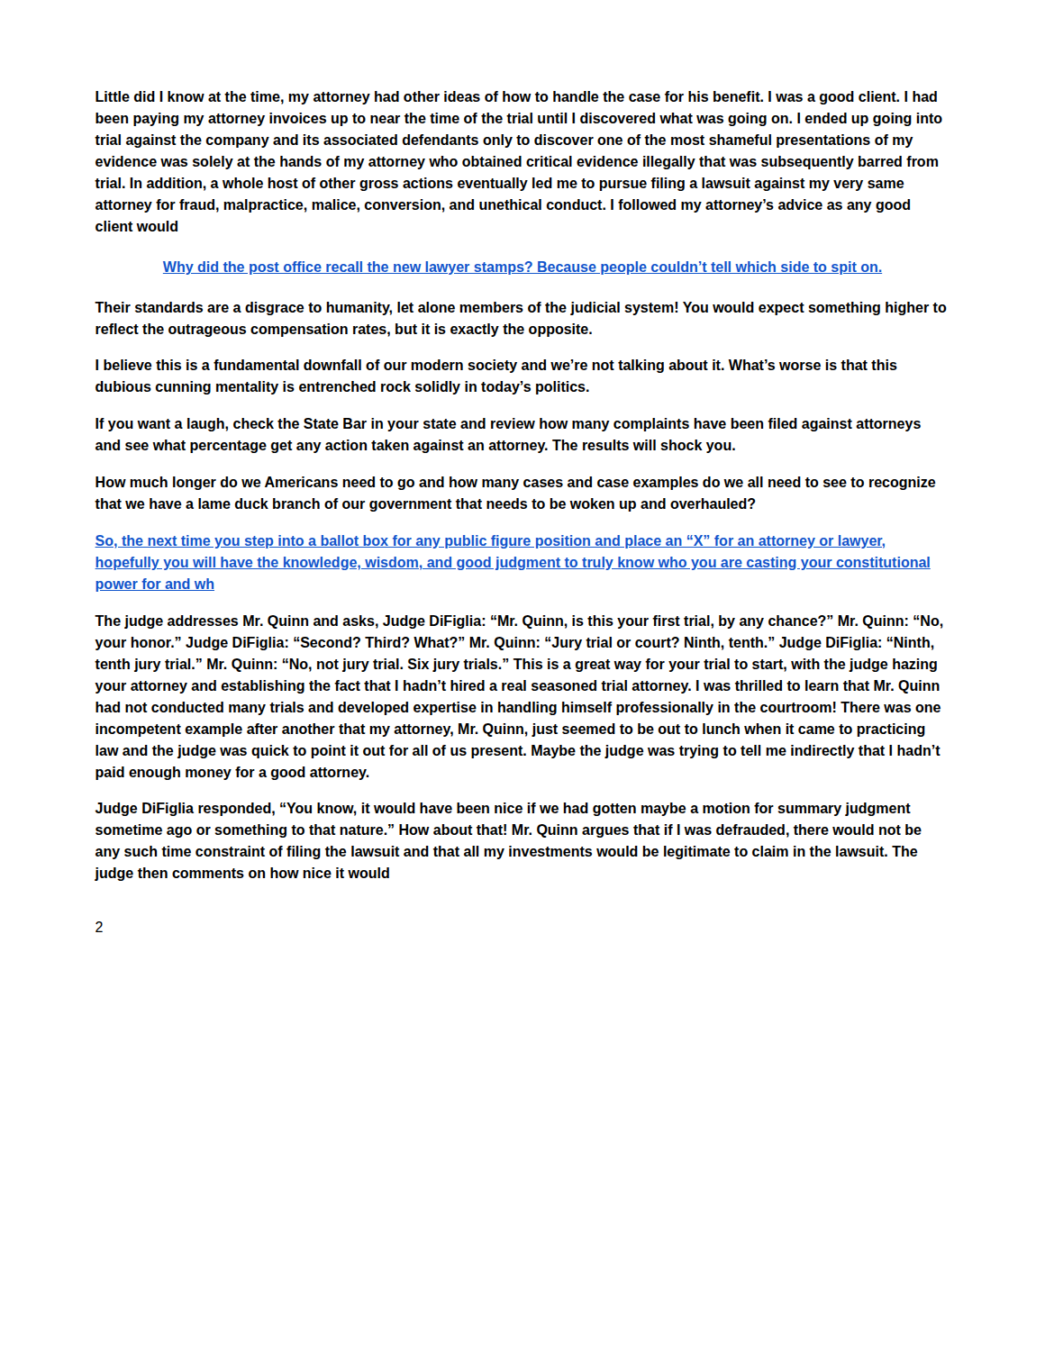Little did I know at the time, my attorney had other ideas of how to handle the case for his benefit. I was a good client. I had been paying my attorney invoices up to near the time of the trial until I discovered what was going on. I ended up going into trial against the company and its associated defendants only to discover one of the most shameful presentations of my evidence was solely at the hands of my attorney who obtained critical evidence illegally that was subsequently barred from trial. In addition, a whole host of other gross actions eventually led me to pursue filing a lawsuit against my very same attorney for fraud, malpractice, malice, conversion, and unethical conduct. I followed my attorney’s advice as any good client would
Why did the post office recall the new lawyer stamps? Because people couldn’t tell which side to spit on.
Their standards are a disgrace to humanity, let alone members of the judicial system! You would expect something higher to reflect the outrageous compensation rates, but it is exactly the opposite.
I believe this is a fundamental downfall of our modern society and we’re not talking about it. What’s worse is that this dubious cunning mentality is entrenched rock solidly in today’s politics.
If you want a laugh, check the State Bar in your state and review how many complaints have been filed against attorneys and see what percentage get any action taken against an attorney. The results will shock you.
How much longer do we Americans need to go and how many cases and case examples do we all need to see to recognize that we have a lame duck branch of our government that needs to be woken up and overhauled?
So, the next time you step into a ballot box for any public figure position and place an “X” for an attorney or lawyer, hopefully you will have the knowledge, wisdom, and good judgment to truly know who you are casting your constitutional power for and wh
The judge addresses Mr. Quinn and asks, Judge DiFiglia: “Mr. Quinn, is this your first trial, by any chance?” Mr. Quinn: “No, your honor.” Judge DiFiglia: “Second? Third? What?” Mr. Quinn: “Jury trial or court? Ninth, tenth.” Judge DiFiglia: “Ninth, tenth jury trial.” Mr. Quinn: “No, not jury trial. Six jury trials.” This is a great way for your trial to start, with the judge hazing your attorney and establishing the fact that I hadn’t hired a real seasoned trial attorney. I was thrilled to learn that Mr. Quinn had not conducted many trials and developed expertise in handling himself professionally in the courtroom! There was one incompetent example after another that my attorney, Mr. Quinn, just seemed to be out to lunch when it came to practicing law and the judge was quick to point it out for all of us present. Maybe the judge was trying to tell me indirectly that I hadn’t paid enough money for a good attorney.
Judge DiFiglia responded, “You know, it would have been nice if we had gotten maybe a motion for summary judgment sometime ago or something to that nature.” How about that! Mr. Quinn argues that if I was defrauded, there would not be any such time constraint of filing the lawsuit and that all my investments would be legitimate to claim in the lawsuit. The judge then comments on how nice it would
2